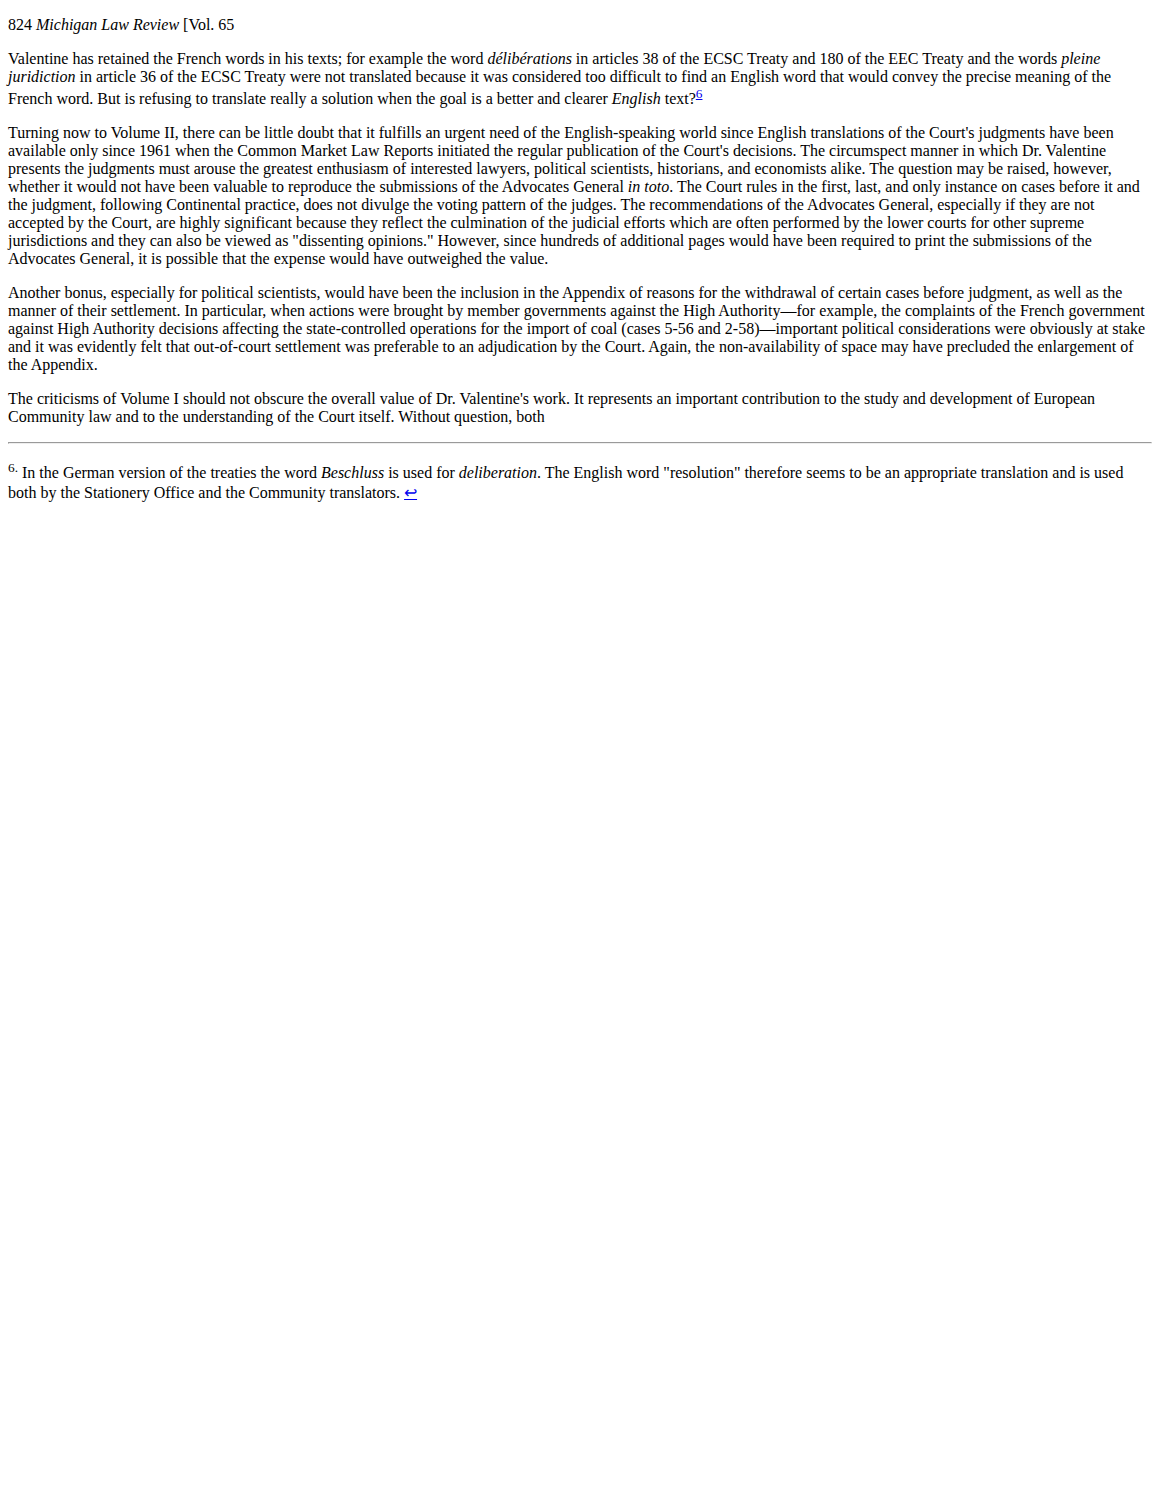824 Michigan Law Review [Vol. 65
Valentine has retained the French words in his texts; for example the word délibérations in articles 38 of the ECSC Treaty and 180 of the EEC Treaty and the words pleine juridiction in article 36 of the ECSC Treaty were not translated because it was considered too difficult to find an English word that would convey the precise meaning of the French word. But is refusing to translate really a solution when the goal is a better and clearer English text?6
Turning now to Volume II, there can be little doubt that it fulfills an urgent need of the English-speaking world since English translations of the Court's judgments have been available only since 1961 when the Common Market Law Reports initiated the regular publication of the Court's decisions. The circumspect manner in which Dr. Valentine presents the judgments must arouse the greatest enthusiasm of interested lawyers, political scientists, historians, and economists alike. The question may be raised, however, whether it would not have been valuable to reproduce the submissions of the Advocates General in toto. The Court rules in the first, last, and only instance on cases before it and the judgment, following Continental practice, does not divulge the voting pattern of the judges. The recommendations of the Advocates General, especially if they are not accepted by the Court, are highly significant because they reflect the culmination of the judicial efforts which are often performed by the lower courts for other supreme jurisdictions and they can also be viewed as "dissenting opinions." However, since hundreds of additional pages would have been required to print the submissions of the Advocates General, it is possible that the expense would have outweighed the value.
Another bonus, especially for political scientists, would have been the inclusion in the Appendix of reasons for the withdrawal of certain cases before judgment, as well as the manner of their settlement. In particular, when actions were brought by member governments against the High Authority—for example, the complaints of the French government against High Authority decisions affecting the state-controlled operations for the import of coal (cases 5-56 and 2-58)—important political considerations were obviously at stake and it was evidently felt that out-of-court settlement was preferable to an adjudication by the Court. Again, the non-availability of space may have precluded the enlargement of the Appendix.
The criticisms of Volume I should not obscure the overall value of Dr. Valentine's work. It represents an important contribution to the study and development of European Community law and to the understanding of the Court itself. Without question, both
6. In the German version of the treaties the word Beschluss is used for deliberation. The English word "resolution" therefore seems to be an appropriate translation and is used both by the Stationery Office and the Community translators. ↩